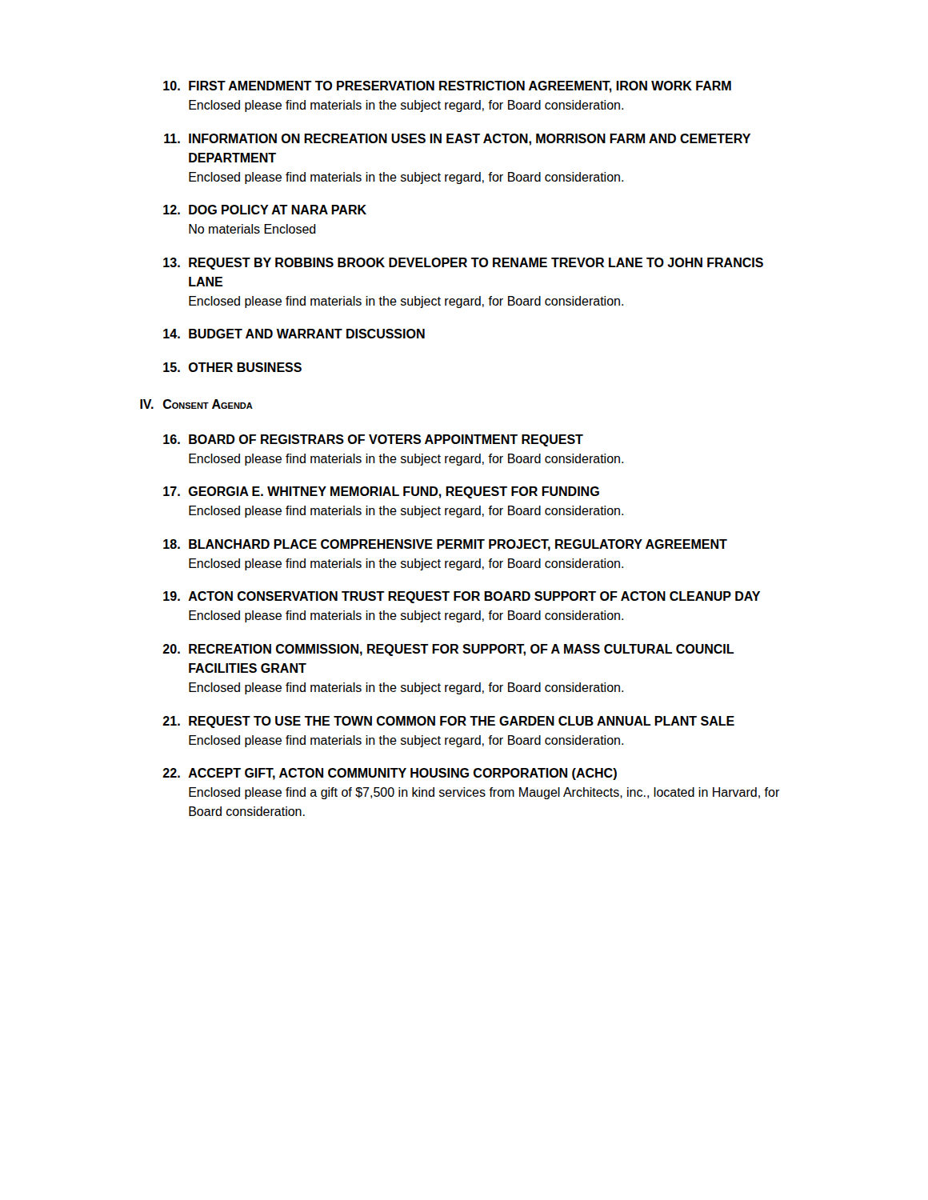10. First Amendment to Preservation Restriction Agreement, Iron Work Farm Enclosed please find materials in the subject regard, for Board consideration.
11. Information on Recreation Uses in East Acton, Morrison Farm and Cemetery Department Enclosed please find materials in the subject regard, for Board consideration.
12. Dog Policy at Nara Park No materials Enclosed
13. Request by Robbins Brook Developer to Rename Trevor Lane to John Francis Lane Enclosed please find materials in the subject regard, for Board consideration.
14. Budget and Warrant Discussion
15. Other Business
IV. Consent Agenda
16. Board of Registrars of Voters Appointment Request Enclosed please find materials in the subject regard, for Board consideration.
17. Georgia E. Whitney Memorial Fund, Request for Funding Enclosed please find materials in the subject regard, for Board consideration.
18. Blanchard Place Comprehensive Permit Project, Regulatory Agreement Enclosed please find materials in the subject regard, for Board consideration.
19. Acton Conservation Trust Request for Board Support of Acton Cleanup Day Enclosed please find materials in the subject regard, for Board consideration.
20. Recreation Commission, Request for Support, of a Mass Cultural Council Facilities Grant Enclosed please find materials in the subject regard, for Board consideration.
21. Request to Use the Town Common for the Garden Club Annual Plant Sale Enclosed please find materials in the subject regard, for Board consideration.
22. Accept Gift, Acton Community Housing Corporation (ACHC) Enclosed please find a gift of $7,500 in kind services from Maugel Architects, inc., located in Harvard, for Board consideration.